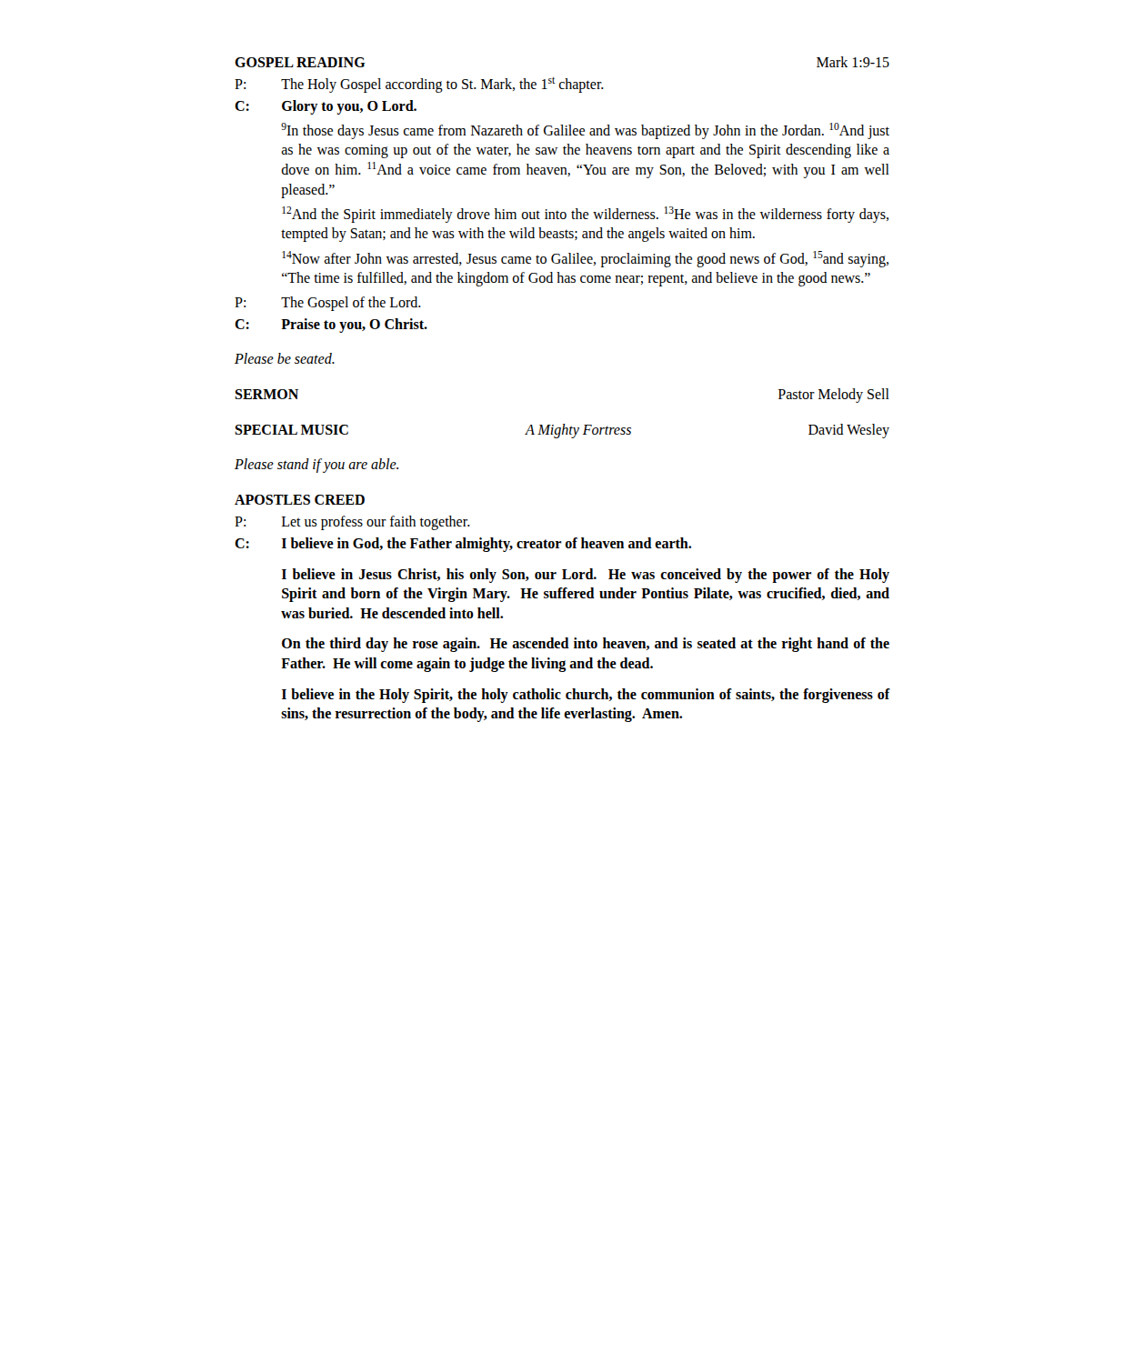Gospel Reading Mark 1:9-15
P: The Holy Gospel according to St. Mark, the 1st chapter.
C: Glory to you, O Lord.
9In those days Jesus came from Nazareth of Galilee and was baptized by John in the Jordan. 10And just as he was coming up out of the water, he saw the heavens torn apart and the Spirit descending like a dove on him. 11And a voice came from heaven, “You are my Son, the Beloved; with you I am well pleased.”
12And the Spirit immediately drove him out into the wilderness. 13He was in the wilderness forty days, tempted by Satan; and he was with the wild beasts; and the angels waited on him.
14Now after John was arrested, Jesus came to Galilee, proclaiming the good news of God, 15and saying, “The time is fulfilled, and the kingdom of God has come near; repent, and believe in the good news.”
P: The Gospel of the Lord.
C: Praise to you, O Christ.
Please be seated.
Sermon Pastor Melody Sell
Special Music A Mighty Fortress David Wesley
Please stand if you are able.
Apostles Creed
P: Let us profess our faith together.
C: I believe in God, the Father almighty, creator of heaven and earth.
I believe in Jesus Christ, his only Son, our Lord. He was conceived by the power of the Holy Spirit and born of the Virgin Mary. He suffered under Pontius Pilate, was crucified, died, and was buried. He descended into hell.
On the third day he rose again. He ascended into heaven, and is seated at the right hand of the Father. He will come again to judge the living and the dead.
I believe in the Holy Spirit, the holy catholic church, the communion of saints, the forgiveness of sins, the resurrection of the body, and the life everlasting. Amen.